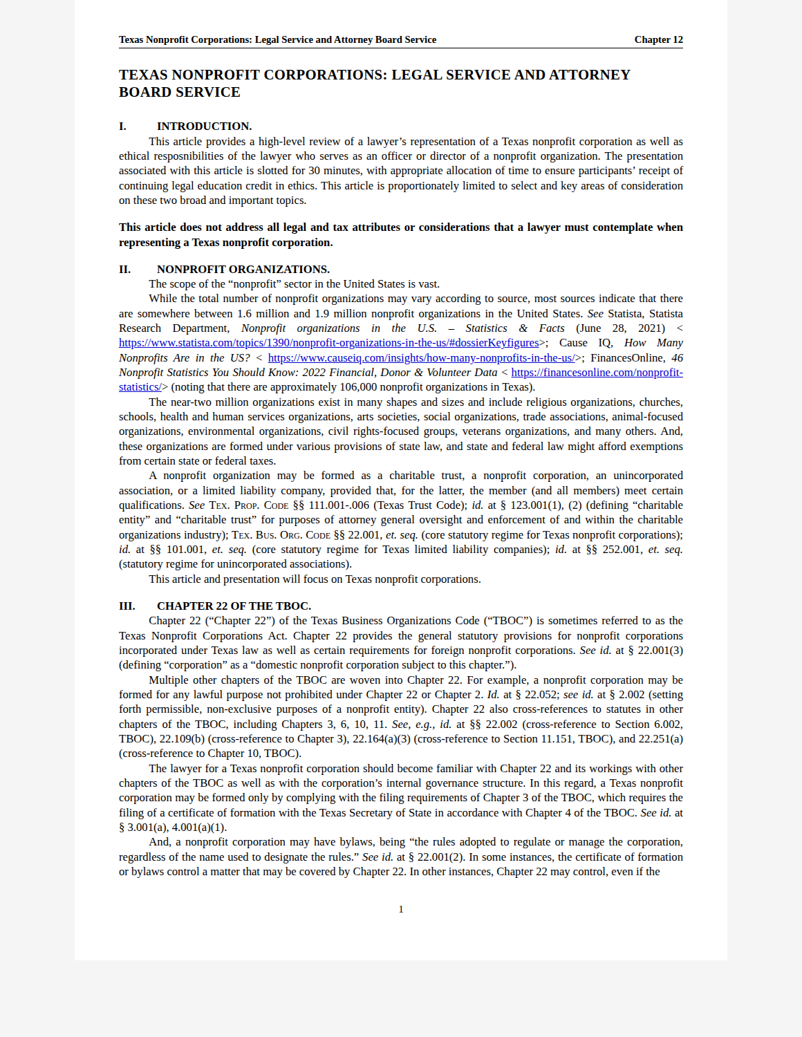Texas Nonprofit Corporations: Legal Service and Attorney Board Service Chapter 12
TEXAS NONPROFIT CORPORATIONS: LEGAL SERVICE AND ATTORNEY BOARD SERVICE
I. INTRODUCTION.
This article provides a high-level review of a lawyer’s representation of a Texas nonprofit corporation as well as ethical resposnibilities of the lawyer who serves as an officer or director of a nonprofit organization. The presentation associated with this article is slotted for 30 minutes, with appropriate allocation of time to ensure participants’ receipt of continuing legal education credit in ethics. This article is proportionately limited to select and key areas of consideration on these two broad and important topics.
This article does not address all legal and tax attributes or considerations that a lawyer must contemplate when representing a Texas nonprofit corporation.
II. NONPROFIT ORGANIZATIONS.
The scope of the “nonprofit” sector in the United States is vast.
While the total number of nonprofit organizations may vary according to source, most sources indicate that there are somewhere between 1.6 million and 1.9 million nonprofit organizations in the United States. See Statista, Statista Research Department, Nonprofit organizations in the U.S. – Statistics & Facts (June 28, 2021) < https://www.statista.com/topics/1390/nonprofit-organizations-in-the-us/#dossierKeyfigures>; Cause IQ, How Many Nonprofits Are in the US? < https://www.causeiq.com/insights/how-many-nonprofits-in-the-us/>; FinancesOnline, 46 Nonprofit Statistics You Should Know: 2022 Financial, Donor & Volunteer Data < https://financesonline.com/nonprofit-statistics/> (noting that there are approximately 106,000 nonprofit organizations in Texas).
The near-two million organizations exist in many shapes and sizes and include religious organizations, churches, schools, health and human services organizations, arts societies, social organizations, trade associations, animal-focused organizations, environmental organizations, civil rights-focused groups, veterans organizations, and many others. And, these organizations are formed under various provisions of state law, and state and federal law might afford exemptions from certain state or federal taxes.
A nonprofit organization may be formed as a charitable trust, a nonprofit corporation, an unincorporated association, or a limited liability company, provided that, for the latter, the member (and all members) meet certain qualifications. See Tex. Prop. Code §§ 111.001-.006 (Texas Trust Code); id. at § 123.001(1), (2) (defining “charitable entity” and “charitable trust” for purposes of attorney general oversight and enforcement of and within the charitable organizations industry); Tex. Bus. Org. Code §§ 22.001, et. seq. (core statutory regime for Texas nonprofit corporations); id. at §§ 101.001, et. seq. (core statutory regime for Texas limited liability companies); id. at §§ 252.001, et. seq. (statutory regime for unincorporated associations).
This article and presentation will focus on Texas nonprofit corporations.
III. CHAPTER 22 OF THE TBOC.
Chapter 22 (“Chapter 22”) of the Texas Business Organizations Code (“TBOC”) is sometimes referred to as the Texas Nonprofit Corporations Act. Chapter 22 provides the general statutory provisions for nonprofit corporations incorporated under Texas law as well as certain requirements for foreign nonprofit corporations. See id. at § 22.001(3) (defining “corporation” as a “domestic nonprofit corporation subject to this chapter.”).
Multiple other chapters of the TBOC are woven into Chapter 22. For example, a nonprofit corporation may be formed for any lawful purpose not prohibited under Chapter 22 or Chapter 2. Id. at § 22.052; see id. at § 2.002 (setting forth permissible, non-exclusive purposes of a nonprofit entity). Chapter 22 also cross-references to statutes in other chapters of the TBOC, including Chapters 3, 6, 10, 11. See, e.g., id. at §§ 22.002 (cross-reference to Section 6.002, TBOC), 22.109(b) (cross-reference to Chapter 3), 22.164(a)(3) (cross-reference to Section 11.151, TBOC), and 22.251(a) (cross-reference to Chapter 10, TBOC).
The lawyer for a Texas nonprofit corporation should become familiar with Chapter 22 and its workings with other chapters of the TBOC as well as with the corporation’s internal governance structure. In this regard, a Texas nonprofit corporation may be formed only by complying with the filing requirements of Chapter 3 of the TBOC, which requires the filing of a certificate of formation with the Texas Secretary of State in accordance with Chapter 4 of the TBOC. See id. at § 3.001(a), 4.001(a)(1).
And, a nonprofit corporation may have bylaws, being “the rules adopted to regulate or manage the corporation, regardless of the name used to designate the rules.” See id. at § 22.001(2). In some instances, the certificate of formation or bylaws control a matter that may be covered by Chapter 22. In other instances, Chapter 22 may control, even if the
1